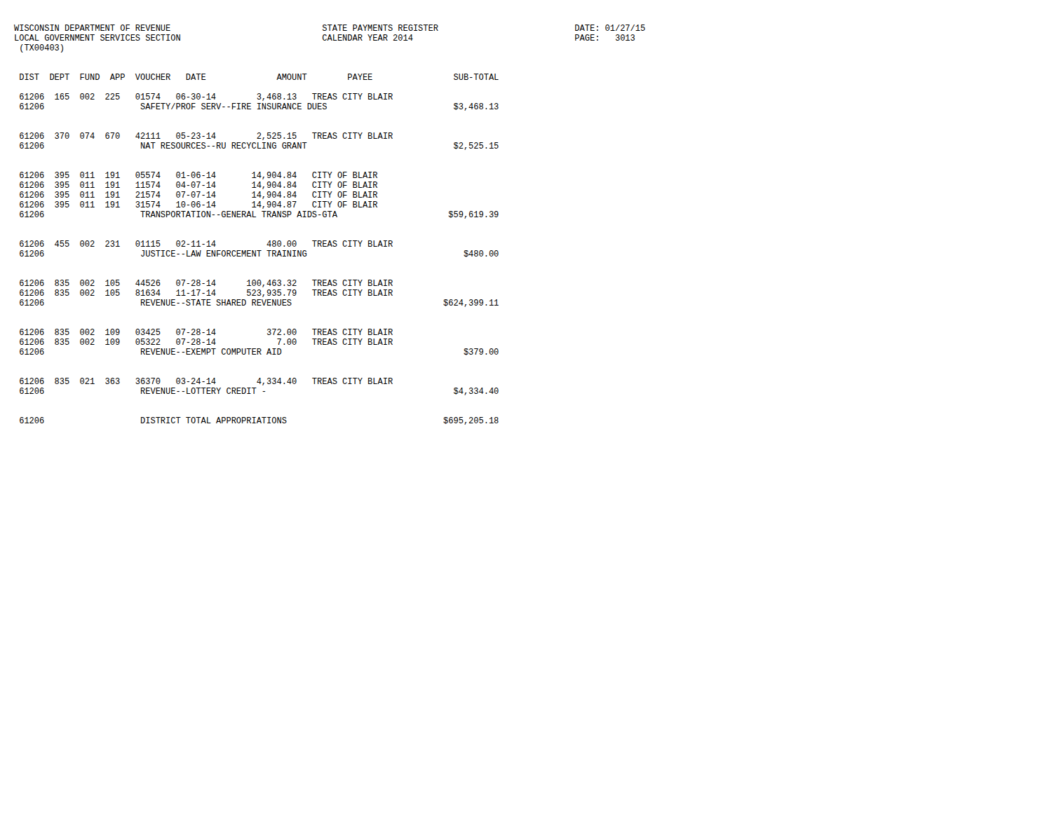WISCONSIN DEPARTMENT OF REVENUE STATE PAYMENTS REGISTER DATE: 01/27/15 LOCAL GOVERNMENT SERVICES SECTION CALENDAR YEAR 2014 PAGE: 3013 (TX00403) DIST DEPT FUND APP VOUCHER DATE AMOUNT PAYEE SUB-TOTAL 61206 165 002 225 01574 06-30-14 3,468.13 TREAS CITY BLAIR 61206 SAFETY/PROF SERV--FIRE INSURANCE DUES $3,468.13 61206 370 074 670 42111 05-23-14 2,525.15 TREAS CITY BLAIR 61206 NAT RESOURCES--RU RECYCLING GRANT $2,525.15 61206 395 011 191 05574 01-06-14 14,904.84 CITY OF BLAIR 61206 395 011 191 11574 04-07-14 14,904.84 CITY OF BLAIR 61206 395 011 191 21574 07-07-14 14,904.84 CITY OF BLAIR 61206 395 011 191 31574 10-06-14 14,904.87 CITY OF BLAIR 61206 TRANSPORTATION--GENERAL TRANSP AIDS-GTA $59,619.39 61206 455 002 231 01115 02-11-14 480.00 TREAS CITY BLAIR 61206 JUSTICE--LAW ENFORCEMENT TRAINING $480.00 61206 835 002 105 44526 07-28-14 100,463.32 TREAS CITY BLAIR 61206 835 002 105 81634 11-17-14 523,935.79 TREAS CITY BLAIR 61206 REVENUE--STATE SHARED REVENUES $624,399.11 61206 835 002 109 03425 07-28-14 372.00 TREAS CITY BLAIR 61206 835 002 109 05322 07-28-14 7.00 TREAS CITY BLAIR 61206 REVENUE--EXEMPT COMPUTER AID $379.00 61206 835 021 363 36370 03-24-14 4,334.40 TREAS CITY BLAIR 61206 REVENUE--LOTTERY CREDIT - $4,334.40 61206 DISTRICT TOTAL APPROPRIATIONS $695,205.18